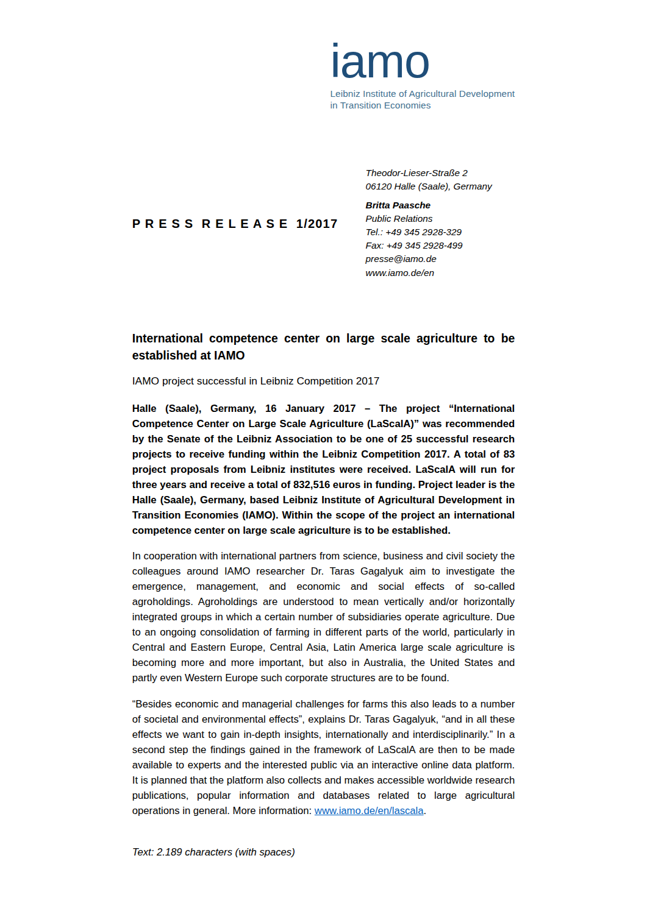iamo
Leibniz Institute of Agricultural Development
in Transition Economies
P R E S S R E L E A S E 1/2017
Theodor-Lieser-Straße 2
06120 Halle (Saale), Germany
Britta Paasche
Public Relations
Tel.: +49 345 2928-329
Fax: +49 345 2928-499
presse@iamo.de
www.iamo.de/en
International competence center on large scale agriculture to be established at IAMO
IAMO project successful in Leibniz Competition 2017
Halle (Saale), Germany, 16 January 2017 – The project “International Competence Center on Large Scale Agriculture (LaScalA)” was recommended by the Senate of the Leibniz Association to be one of 25 successful research projects to receive funding within the Leibniz Competition 2017. A total of 83 project proposals from Leibniz institutes were received. LaScalA will run for three years and receive a total of 832,516 euros in funding. Project leader is the Halle (Saale), Germany, based Leibniz Institute of Agricultural Development in Transition Economies (IAMO). Within the scope of the project an international competence center on large scale agriculture is to be established.
In cooperation with international partners from science, business and civil society the colleagues around IAMO researcher Dr. Taras Gagalyuk aim to investigate the emergence, management, and economic and social effects of so-called agroholdings. Agroholdings are understood to mean vertically and/or horizontally integrated groups in which a certain number of subsidiaries operate agriculture. Due to an ongoing consolidation of farming in different parts of the world, particularly in Central and Eastern Europe, Central Asia, Latin America large scale agriculture is becoming more and more important, but also in Australia, the United States and partly even Western Europe such corporate structures are to be found.
“Besides economic and managerial challenges for farms this also leads to a number of societal and environmental effects”, explains Dr. Taras Gagalyuk, “and in all these effects we want to gain in-depth insights, internationally and interdisciplinarily.” In a second step the findings gained in the framework of LaScalA are then to be made available to experts and the interested public via an interactive online data platform. It is planned that the platform also collects and makes accessible worldwide research publications, popular information and databases related to large agricultural operations in general. More information: www.iamo.de/en/lascala.
Text: 2.189 characters (with spaces)